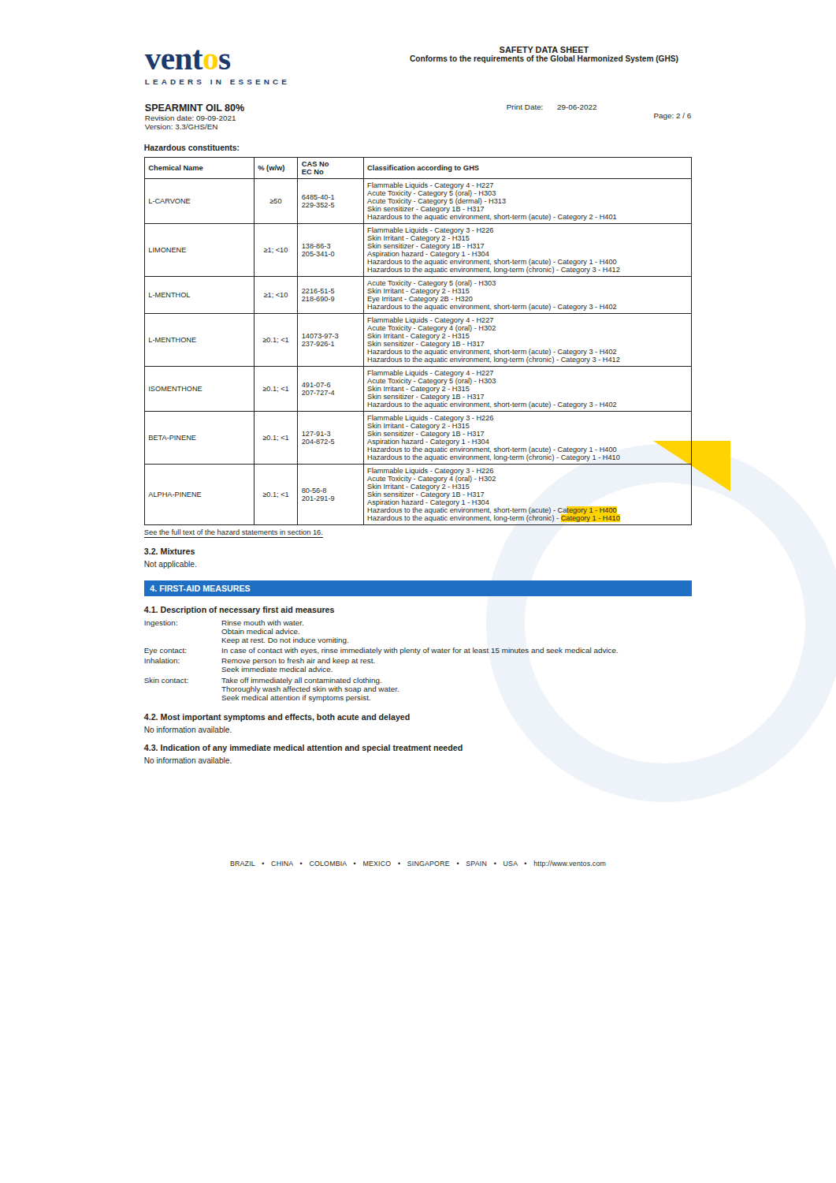| vent o s LEADERS IN ESSENCE | SAFETY DATA SHEET Conforms to the requirements of the Global Harmonized System (GHS) |
| SPEARMINT OIL 80% Revision date: 09-09-2021 Version: 3.3/GHS/EN | Print Date: 29-06-2022 Page: 2 / 6 |
Hazardous constituents:
| Chemical Name | % (w/w) | CAS No EC No | Classification according to GHS |
| --- | --- | --- | --- |
| L-CARVONE | ≥50 | 6485-40-1 229-352-5 | Flammable Liquids - Category 4 - H227 Acute Toxicity - Category 5 (oral) - H303 Acute Toxicity - Category 5 (dermal) - H313 Skin sensitizer - Category 1B - H317 Hazardous to the aquatic environment, short-term (acute) - Category 2 - H401 |
| LIMONENE | ≥1; <10 | 138-86-3 205-341-0 | Flammable Liquids - Category 3 - H226 Skin Irritant - Category 2 - H315 Skin sensitizer - Category 1B - H317 Aspiration hazard - Category 1 - H304 Hazardous to the aquatic environment, short-term (acute) - Category 1 - H400 Hazardous to the aquatic environment, long-term (chronic) - Category 3 - H412 |
| L-MENTHOL | ≥1; <10 | 2216-51-5 218-690-9 | Acute Toxicity - Category 5 (oral) - H303 Skin Irritant - Category 2 - H315 Eye Irritant - Category 2B - H320 Hazardous to the aquatic environment, short-term (acute) - Category 3 - H402 |
| L-MENTHONE | ≥0.1; <1 | 14073-97-3 237-926-1 | Flammable Liquids - Category 4 - H227 Acute Toxicity - Category 4 (oral) - H302 Skin Irritant - Category 2 - H315 Skin sensitizer - Category 1B - H317 Hazardous to the aquatic environment, short-term (acute) - Category 3 - H402 Hazardous to the aquatic environment, long-term (chronic) - Category 3 - H412 |
| ISOMENTHONE | ≥0.1; <1 | 491-07-6 207-727-4 | Flammable Liquids - Category 4 - H227 Acute Toxicity - Category 5 (oral) - H303 Skin Irritant - Category 2 - H315 Skin sensitizer - Category 1B - H317 Hazardous to the aquatic environment, short-term (acute) - Category 3 - H402 |
| BETA-PINENE | ≥0.1; <1 | 127-91-3 204-872-5 | Flammable Liquids - Category 3 - H226 Skin Irritant - Category 2 - H315 Skin sensitizer - Category 1B - H317 Aspiration hazard - Category 1 - H304 Hazardous to the aquatic environment, short-term (acute) - Category 1 - H400 Hazardous to the aquatic environment, long-term (chronic) - Category 1 - H410 |
| ALPHA-PINENE | ≥0.1; <1 | 80-56-8 201-291-9 | Flammable Liquids - Category 3 - H226 Acute Toxicity - Category 4 (oral) - H302 Skin Irritant - Category 2 - H315 Skin sensitizer - Category 1B - H317 Aspiration hazard - Category 1 - H304 Hazardous to the aquatic environment, short-term (acute) - Ca tegory 1 - H400 Hazardous to the aquatic environment, long-term (chronic) - Category 1 - H410 |
See the full text of the hazard statements in section 16.
3.2. Mixtures
Not applicable.
4. FIRST-AID MEASURES
4.1. Description of necessary first aid measures
| Ingestion: | Rinse mouth with water. Obtain medical advice. Keep at rest. Do not induce vomiting. |
| Eye contact: | In case of contact with eyes, rinse immediately with plenty of water for at least 15 minutes and seek medical advice. |
| Inhalation: | Remove person to fresh air and keep at rest. Seek immediate medical advice. |
| Skin contact: | Take off immediately all contaminated clothing. Thoroughly wash affected skin with soap and water. Seek medical attention if symptoms persist. |
4.2. Most important symptoms and effects, both acute and delayed
No information available.
4.3. Indication of any immediate medical attention and special treatment needed
No information available.
BRAZIL • CHINA • COLOMBIA • MEXICO • SINGAPORE • SPAIN • USA • http://www.ventos.com